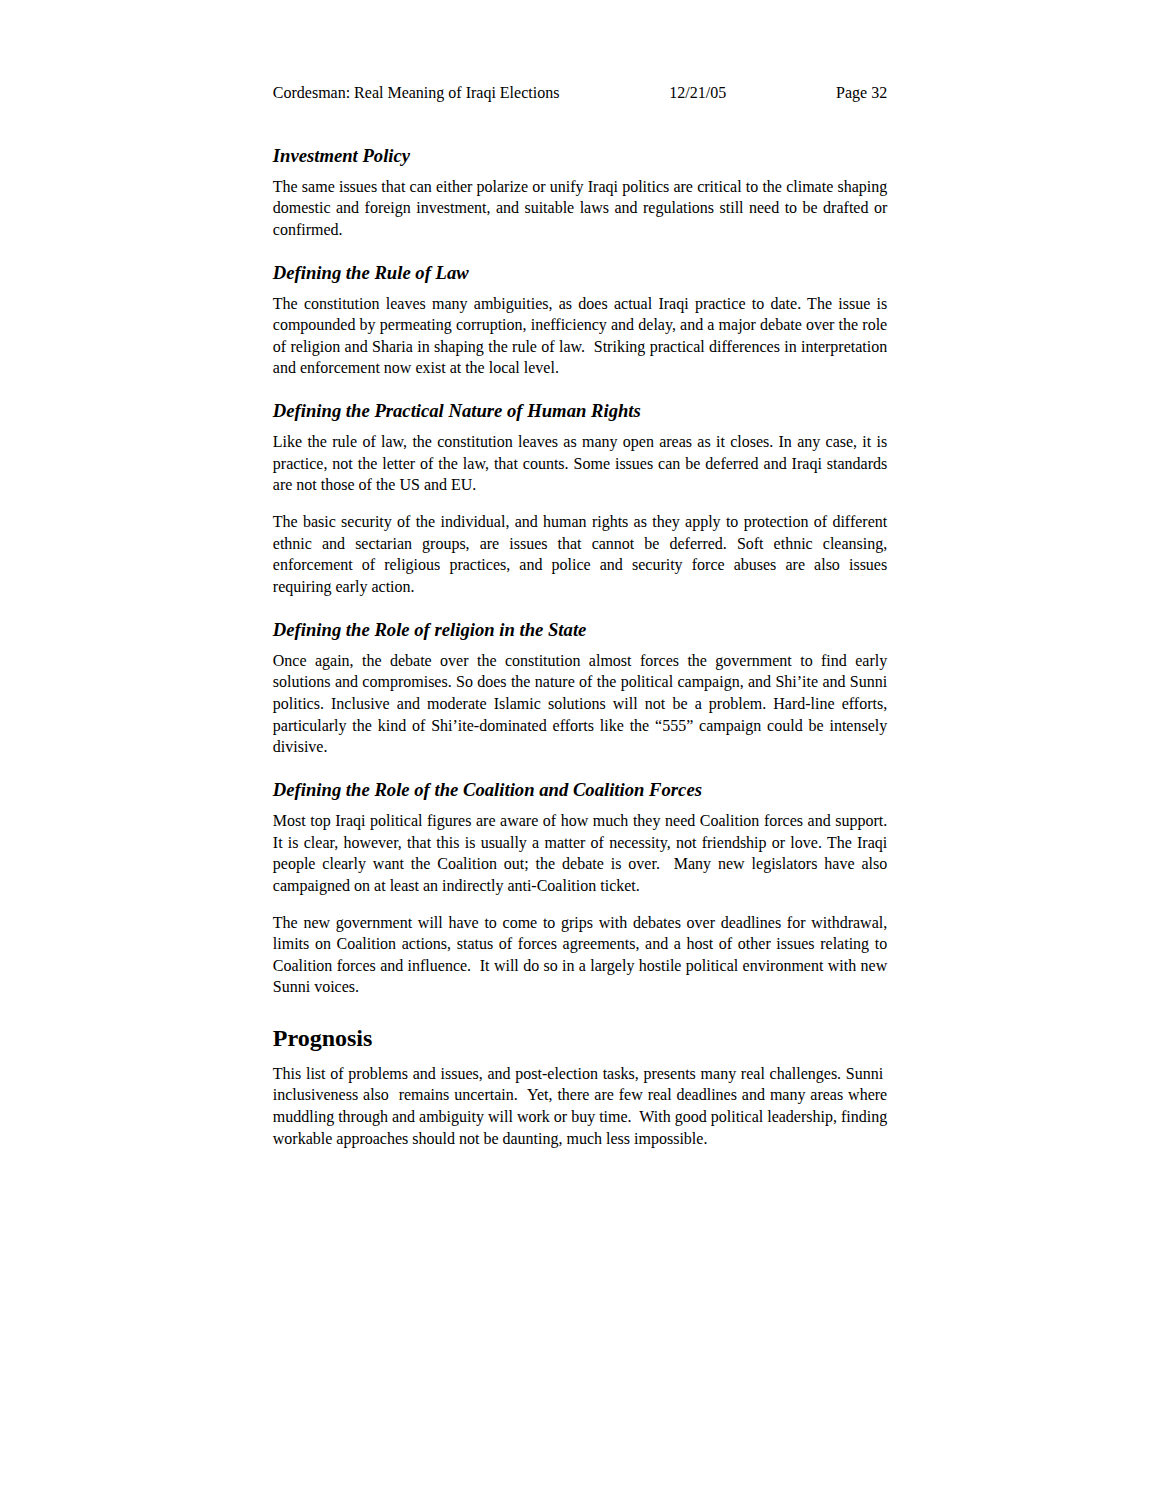Cordesman: Real Meaning of Iraqi Elections 12/21/05 Page 32
Investment Policy
The same issues that can either polarize or unify Iraqi politics are critical to the climate shaping domestic and foreign investment, and suitable laws and regulations still need to be drafted or confirmed.
Defining the Rule of Law
The constitution leaves many ambiguities, as does actual Iraqi practice to date. The issue is compounded by permeating corruption, inefficiency and delay, and a major debate over the role of religion and Sharia in shaping the rule of law. Striking practical differences in interpretation and enforcement now exist at the local level.
Defining the Practical Nature of Human Rights
Like the rule of law, the constitution leaves as many open areas as it closes. In any case, it is practice, not the letter of the law, that counts. Some issues can be deferred and Iraqi standards are not those of the US and EU.
The basic security of the individual, and human rights as they apply to protection of different ethnic and sectarian groups, are issues that cannot be deferred. Soft ethnic cleansing, enforcement of religious practices, and police and security force abuses are also issues requiring early action.
Defining the Role of religion in the State
Once again, the debate over the constitution almost forces the government to find early solutions and compromises. So does the nature of the political campaign, and Shi’ite and Sunni politics. Inclusive and moderate Islamic solutions will not be a problem. Hard-line efforts, particularly the kind of Shi’ite-dominated efforts like the “555” campaign could be intensely divisive.
Defining the Role of the Coalition and Coalition Forces
Most top Iraqi political figures are aware of how much they need Coalition forces and support. It is clear, however, that this is usually a matter of necessity, not friendship or love. The Iraqi people clearly want the Coalition out; the debate is over. Many new legislators have also campaigned on at least an indirectly anti-Coalition ticket.
The new government will have to come to grips with debates over deadlines for withdrawal, limits on Coalition actions, status of forces agreements, and a host of other issues relating to Coalition forces and influence. It will do so in a largely hostile political environment with new Sunni voices.
Prognosis
This list of problems and issues, and post-election tasks, presents many real challenges. Sunni inclusiveness also remains uncertain. Yet, there are few real deadlines and many areas where muddling through and ambiguity will work or buy time. With good political leadership, finding workable approaches should not be daunting, much less impossible.